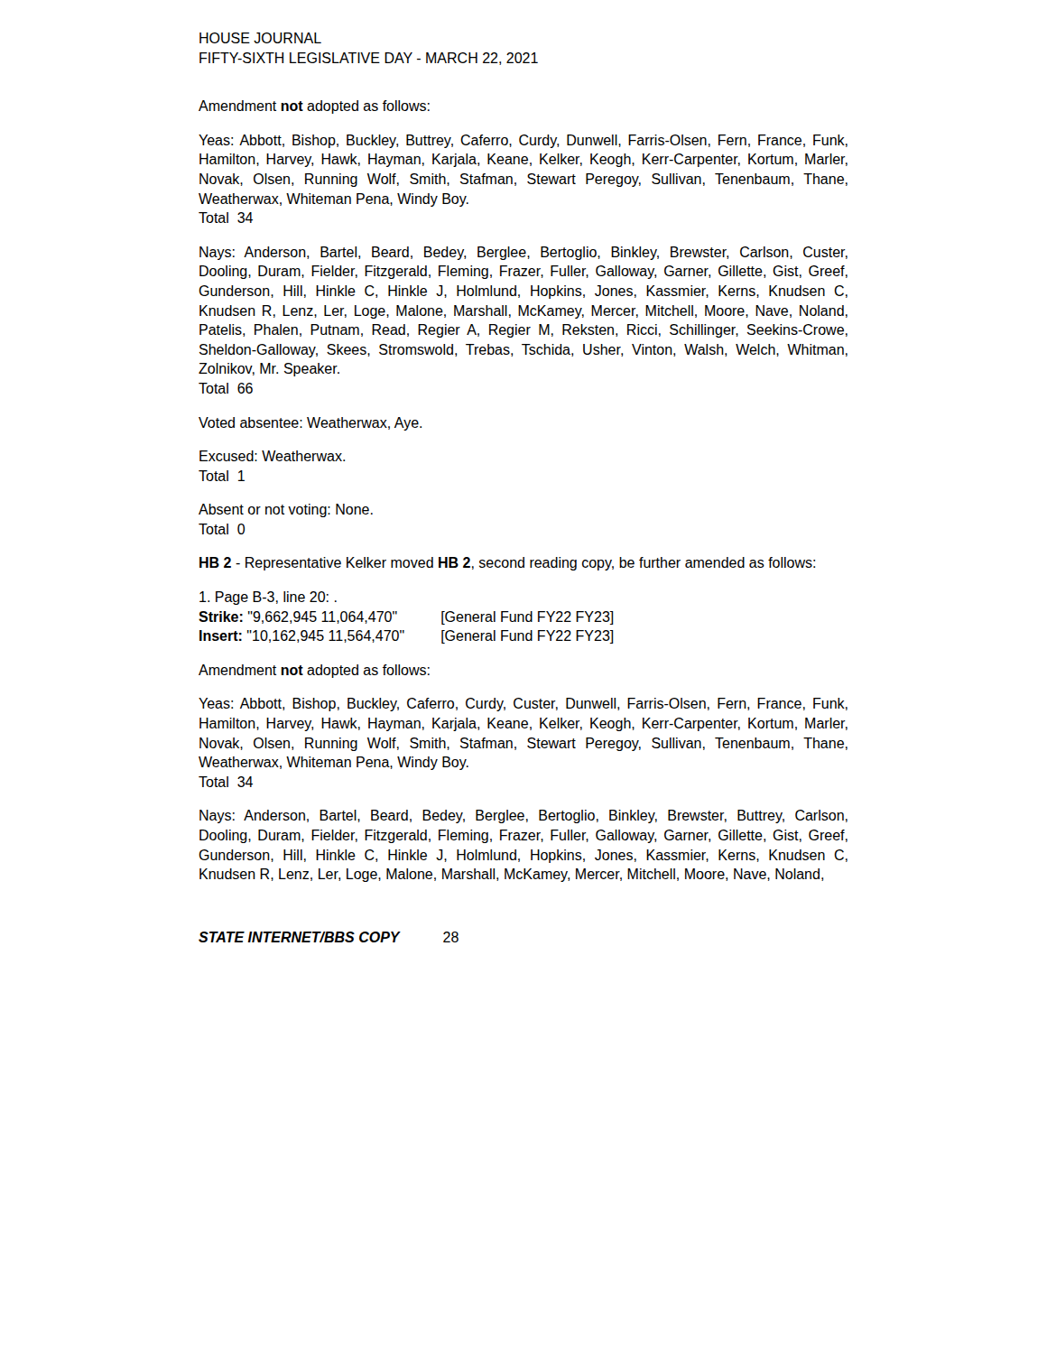HOUSE JOURNAL
FIFTY-SIXTH LEGISLATIVE DAY - MARCH 22, 2021
Amendment not adopted as follows:
Yeas: Abbott, Bishop, Buckley, Buttrey, Caferro, Curdy, Dunwell, Farris-Olsen, Fern, France, Funk, Hamilton, Harvey, Hawk, Hayman, Karjala, Keane, Kelker, Keogh, Kerr-Carpenter, Kortum, Marler, Novak, Olsen, Running Wolf, Smith, Stafman, Stewart Peregoy, Sullivan, Tenenbaum, Thane, Weatherwax, Whiteman Pena, Windy Boy.
Total 34
Nays: Anderson, Bartel, Beard, Bedey, Berglee, Bertoglio, Binkley, Brewster, Carlson, Custer, Dooling, Duram, Fielder, Fitzgerald, Fleming, Frazer, Fuller, Galloway, Garner, Gillette, Gist, Greef, Gunderson, Hill, Hinkle C, Hinkle J, Holmlund, Hopkins, Jones, Kassmier, Kerns, Knudsen C, Knudsen R, Lenz, Ler, Loge, Malone, Marshall, McKamey, Mercer, Mitchell, Moore, Nave, Noland, Patelis, Phalen, Putnam, Read, Regier A, Regier M, Reksten, Ricci, Schillinger, Seekins-Crowe, Sheldon-Galloway, Skees, Stromswold, Trebas, Tschida, Usher, Vinton, Walsh, Welch, Whitman, Zolnikov, Mr. Speaker.
Total 66
Voted absentee: Weatherwax, Aye.
Excused: Weatherwax.
Total 1
Absent or not voting: None.
Total 0
HB 2 - Representative Kelker moved HB 2, second reading copy, be further amended as follows:
1. Page B-3, line 20: .
Strike: "9,662,945 11,064,470"
[General Fund FY22 FY23]
Insert: "10,162,945 11,564,470"
[General Fund FY22 FY23]
Amendment not adopted as follows:
Yeas: Abbott, Bishop, Buckley, Caferro, Curdy, Custer, Dunwell, Farris-Olsen, Fern, France, Funk, Hamilton, Harvey, Hawk, Hayman, Karjala, Keane, Kelker, Keogh, Kerr-Carpenter, Kortum, Marler, Novak, Olsen, Running Wolf, Smith, Stafman, Stewart Peregoy, Sullivan, Tenenbaum, Thane, Weatherwax, Whiteman Pena, Windy Boy.
Total 34
Nays: Anderson, Bartel, Beard, Bedey, Berglee, Bertoglio, Binkley, Brewster, Buttrey, Carlson, Dooling, Duram, Fielder, Fitzgerald, Fleming, Frazer, Fuller, Galloway, Garner, Gillette, Gist, Greef, Gunderson, Hill, Hinkle C, Hinkle J, Holmlund, Hopkins, Jones, Kassmier, Kerns, Knudsen C, Knudsen R, Lenz, Ler, Loge, Malone, Marshall, McKamey, Mercer, Mitchell, Moore, Nave, Noland,
STATE INTERNET/BBS COPY 28